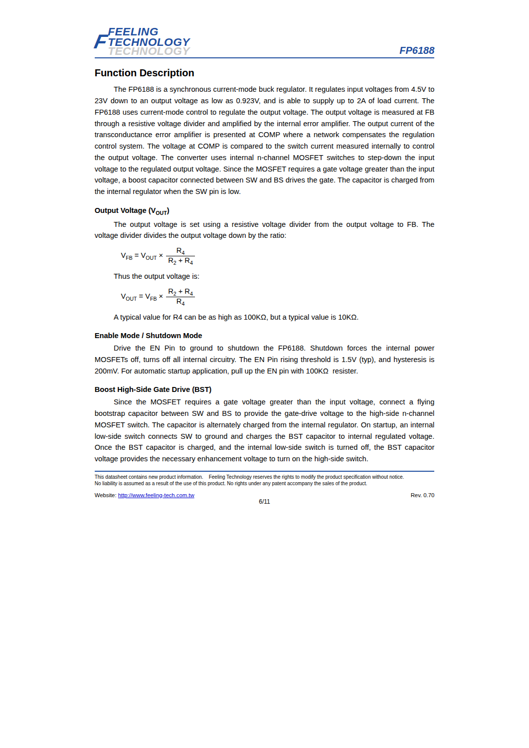F FEELING TECHNOLOGY TECHNOLOGY
FP6188
Function Description
The FP6188 is a synchronous current-mode buck regulator. It regulates input voltages from 4.5V to 23V down to an output voltage as low as 0.923V, and is able to supply up to 2A of load current. The FP6188 uses current-mode control to regulate the output voltage. The output voltage is measured at FB through a resistive voltage divider and amplified by the internal error amplifier. The output current of the transconductance error amplifier is presented at COMP where a network compensates the regulation control system. The voltage at COMP is compared to the switch current measured internally to control the output voltage. The converter uses internal n-channel MOSFET switches to step-down the input voltage to the regulated output voltage. Since the MOSFET requires a gate voltage greater than the input voltage, a boost capacitor connected between SW and BS drives the gate. The capacitor is charged from the internal regulator when the SW pin is low.
Output Voltage (VOUT)
The output voltage is set using a resistive voltage divider from the output voltage to FB. The voltage divider divides the output voltage down by the ratio:
VFB = VOUT × R4 R2 + R4
Thus the output voltage is:
VOUT = VFB × R2 + R4 R4
A typical value for R4 can be as high as 100KΩ, but a typical value is 10KΩ.
Enable Mode / Shutdown Mode
Drive the EN Pin to ground to shutdown the FP6188. Shutdown forces the internal power MOSFETs off, turns off all internal circuitry. The EN Pin rising threshold is 1.5V (typ), and hysteresis is 200mV. For automatic startup application, pull up the EN pin with 100KΩ resister.
Boost High-Side Gate Drive (BST)
Since the MOSFET requires a gate voltage greater than the input voltage, connect a flying bootstrap capacitor between SW and BS to provide the gate-drive voltage to the high-side n-channel MOSFET switch. The capacitor is alternately charged from the internal regulator. On startup, an internal low-side switch connects SW to ground and charges the BST capacitor to internal regulated voltage. Once the BST capacitor is charged, and the internal low-side switch is turned off, the BST capacitor voltage provides the necessary enhancement voltage to turn on the high-side switch.
This datasheet contains new product information. Feeling Technology reserves the rights to modify the product specification without notice.
No liability is assumed as a result of the use of this product. No rights under any patent accompany the sales of the product.
Website: http://www.feeling-tech.com.tw
Rev. 0.70
6/11